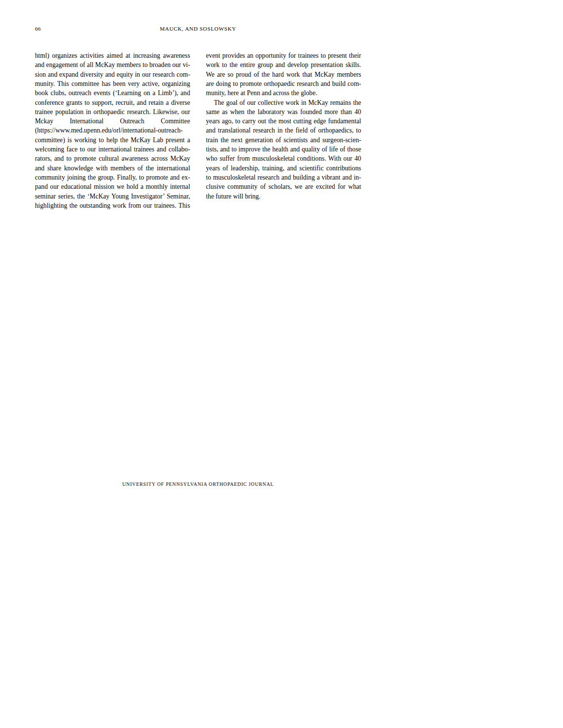66
Mauck, and Soslowsky
html) organizes activities aimed at increasing awareness and engagement of all McKay members to broaden our vision and expand diversity and equity in our research community. This committee has been very active, organizing book clubs, outreach events (‘Learning on a Limb’), and conference grants to support, recruit, and retain a diverse trainee population in orthopaedic research. Likewise, our Mckay International Outreach Committee (https://www.med.upenn.edu/orl/international-outreach-committee) is working to help the McKay Lab present a welcoming face to our international trainees and collaborators, and to promote cultural awareness across McKay and share knowledge with members of the international community joining the group. Finally, to promote and expand our educational mission we hold a monthly internal seminar series, the ‘McKay Young Investigator’ Seminar, highlighting the outstanding work from our trainees. This event provides an opportunity for trainees to present their work to the entire group and develop presentation skills. We are so proud of the hard work that McKay members are doing to promote orthopaedic research and build community, here at Penn and across the globe.
The goal of our collective work in McKay remains the same as when the laboratory was founded more than 40 years ago, to carry out the most cutting edge fundamental and translational research in the field of orthopaedics, to train the next generation of scientists and surgeon-scientists, and to improve the health and quality of life of those who suffer from musculoskeletal conditions. With our 40 years of leadership, training, and scientific contributions to musculoskeletal research and building a vibrant and inclusive community of scholars, we are excited for what the future will bring.
University of Pennsylvania Orthopaedic Journal